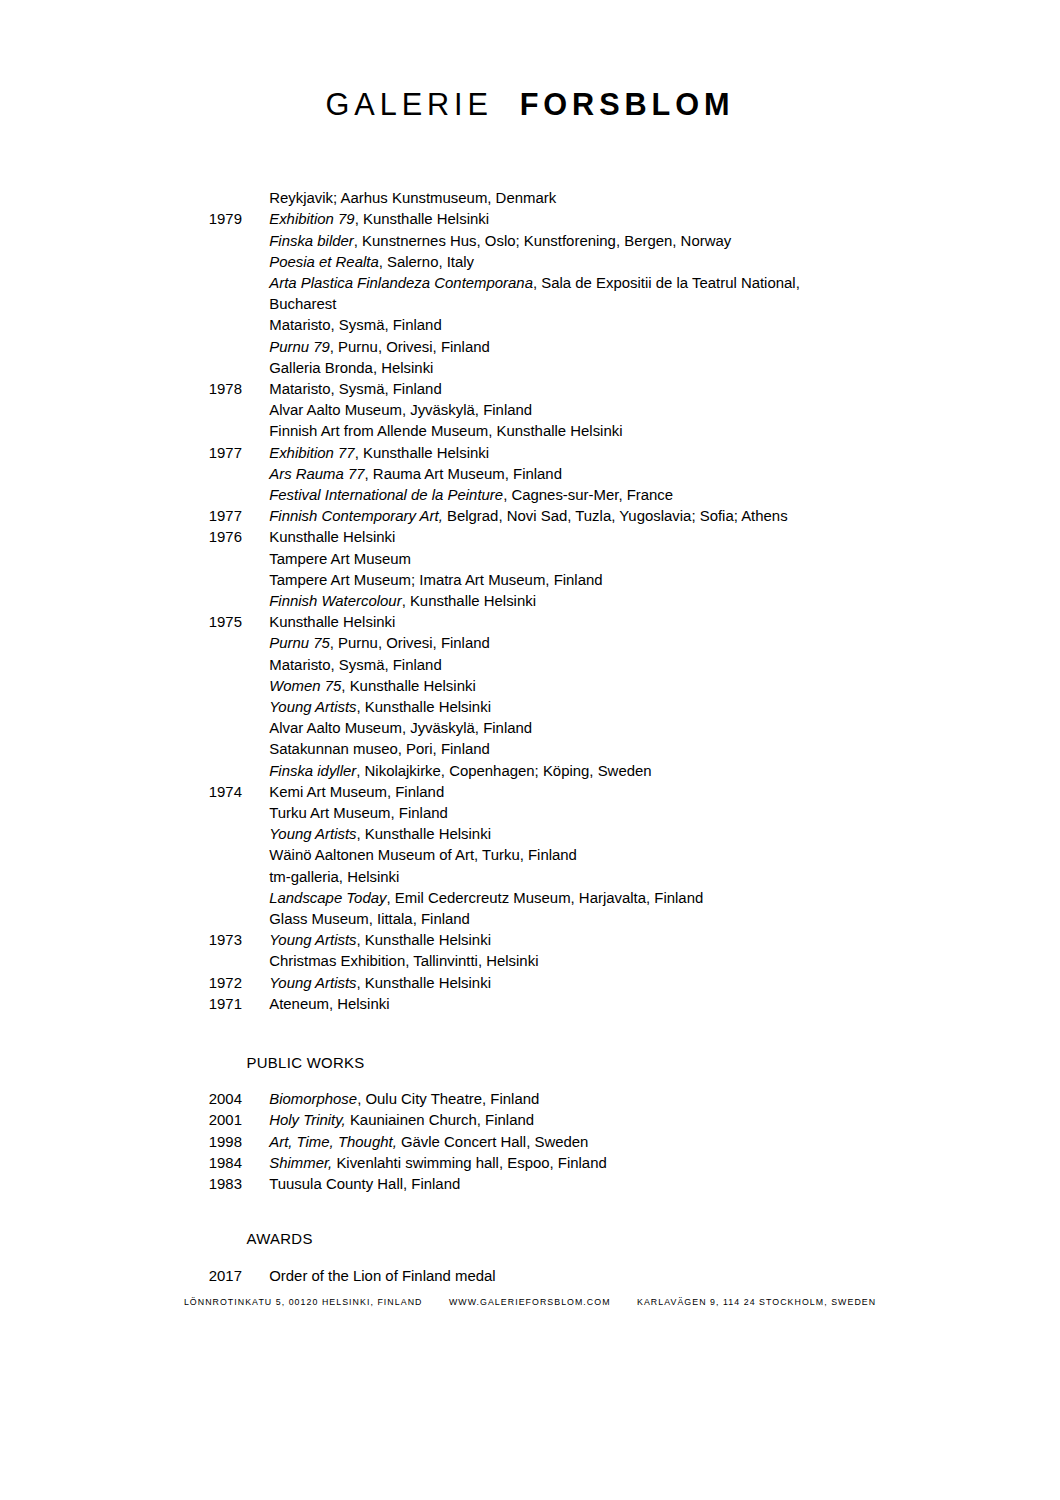GALERIE FORSBLOM
| | Reykjavik; Aarhus Kunstmuseum, Denmark |
| 1979 | Exhibition 79 , Kunsthalle Helsinki |
| | Finska bilder , Kunstnernes Hus, Oslo; Kunstforening, Bergen, Norway |
| | Poesia et Realta , Salerno, Italy |
| | Arta Plastica Finlandeza Contemporana , Sala de Expositii de la Teatrul National, Bucharest |
| | Mataristo, Sysmä, Finland |
| | Purnu 79 , Purnu, Orivesi, Finland |
| | Galleria Bronda, Helsinki |
| 1978 | Mataristo, Sysmä, Finland |
| | Alvar Aalto Museum, Jyväskylä, Finland |
| | Finnish Art from Allende Museum, Kunsthalle Helsinki |
| 1977 | Exhibition 77 , Kunsthalle Helsinki |
| | Ars Rauma 77 , Rauma Art Museum, Finland |
| | Festival International de la Peinture , Cagnes-sur-Mer, France |
| 1977 | Finnish Contemporary Art, Belgrad, Novi Sad, Tuzla, Yugoslavia; Sofia; Athens |
| 1976 | Kunsthalle Helsinki |
| | Tampere Art Museum |
| | Tampere Art Museum; Imatra Art Museum, Finland |
| | Finnish Watercolour , Kunsthalle Helsinki |
| 1975 | Kunsthalle Helsinki |
| | Purnu 75 , Purnu, Orivesi, Finland |
| | Mataristo, Sysmä, Finland |
| | Women 75 , Kunsthalle Helsinki |
| | Young Artists , Kunsthalle Helsinki |
| | Alvar Aalto Museum, Jyväskylä, Finland |
| | Satakunnan museo, Pori, Finland |
| | Finska idyller , Nikolajkirke, Copenhagen; Köping, Sweden |
| 1974 | Kemi Art Museum, Finland |
| | Turku Art Museum, Finland |
| | Young Artists , Kunsthalle Helsinki |
| | Wäinö Aaltonen Museum of Art, Turku, Finland |
| | tm-galleria, Helsinki |
| | Landscape Today , Emil Cedercreutz Museum, Harjavalta, Finland |
| | Glass Museum, Iittala, Finland |
| 1973 | Young Artists , Kunsthalle Helsinki |
| | Christmas Exhibition, Tallinvintti, Helsinki |
| 1972 | Young Artists , Kunsthalle Helsinki |
| 1971 | Ateneum, Helsinki |
PUBLIC WORKS
| 2004 | Biomorphose , Oulu City Theatre, Finland |
| 2001 | Holy Trinity, Kauniainen Church, Finland |
| 1998 | Art, Time, Thought, Gävle Concert Hall, Sweden |
| 1984 | Shimmer, Kivenlahti swimming hall, Espoo, Finland |
| 1983 | Tuusula County Hall, Finland |
AWARDS
| 2017 | Order of the Lion of Finland medal |
LÖNNROTINKATU 5, 00120 HELSINKI, FINLAND WWW.GALERIEFORSBLOM.COM KARLAVÄGEN 9, 114 24 STOCKHOLM, SWEDEN